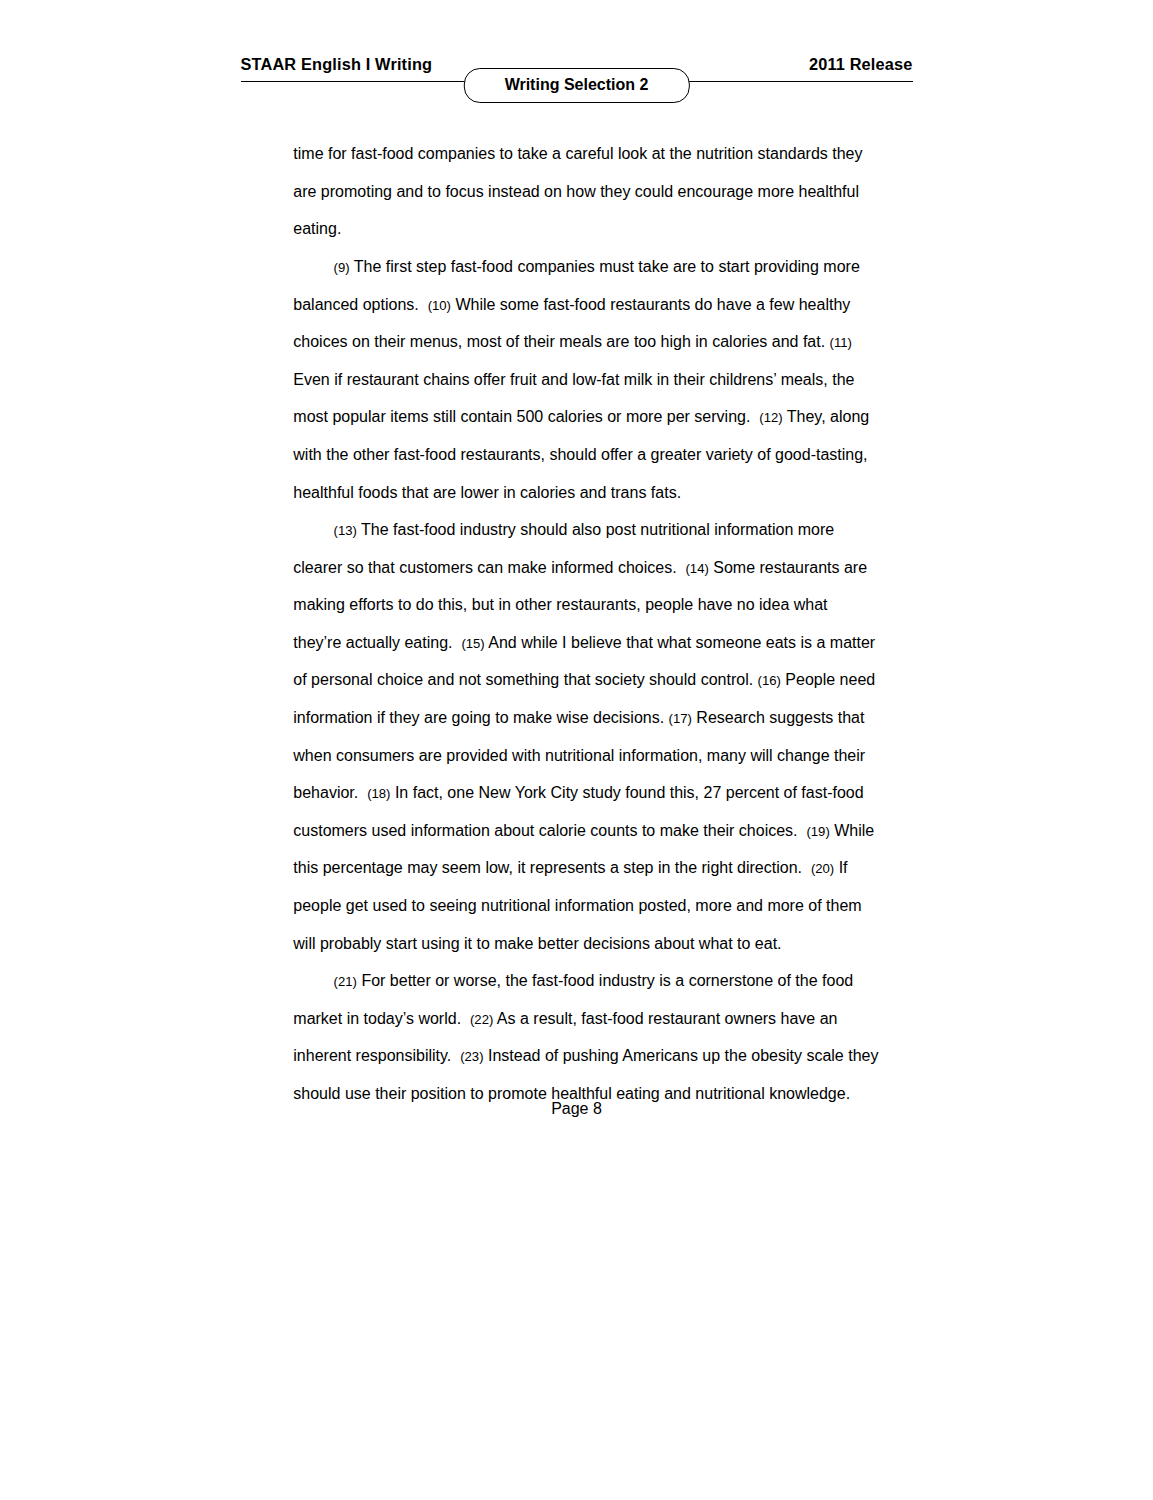STAAR English I Writing
2011 Release
Writing Selection 2
time for fast-food companies to take a careful look at the nutrition standards they are promoting and to focus instead on how they could encourage more healthful eating.
(9) The first step fast-food companies must take are to start providing more balanced options. (10) While some fast-food restaurants do have a few healthy choices on their menus, most of their meals are too high in calories and fat. (11) Even if restaurant chains offer fruit and low-fat milk in their childrens’ meals, the most popular items still contain 500 calories or more per serving. (12) They, along with the other fast-food restaurants, should offer a greater variety of good-tasting, healthful foods that are lower in calories and trans fats.
(13) The fast-food industry should also post nutritional information more clearer so that customers can make informed choices. (14) Some restaurants are making efforts to do this, but in other restaurants, people have no idea what they’re actually eating. (15) And while I believe that what someone eats is a matter of personal choice and not something that society should control. (16) People need information if they are going to make wise decisions. (17) Research suggests that when consumers are provided with nutritional information, many will change their behavior. (18) In fact, one New York City study found this, 27 percent of fast-food customers used information about calorie counts to make their choices. (19) While this percentage may seem low, it represents a step in the right direction. (20) If people get used to seeing nutritional information posted, more and more of them will probably start using it to make better decisions about what to eat.
(21) For better or worse, the fast-food industry is a cornerstone of the food market in today’s world. (22) As a result, fast-food restaurant owners have an inherent responsibility. (23) Instead of pushing Americans up the obesity scale they should use their position to promote healthful eating and nutritional knowledge.
Page 8